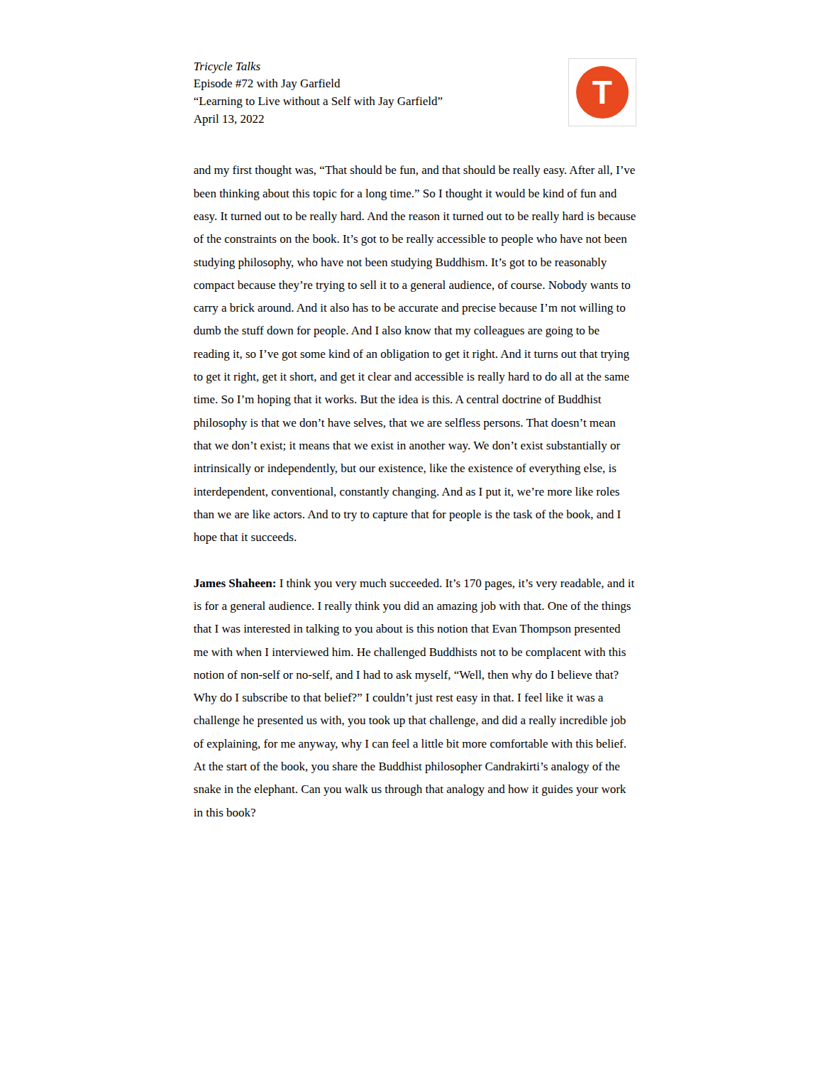Tricycle Talks
Episode #72 with Jay Garfield
“Learning to Live without a Self with Jay Garfield”
April 13, 2022
T
and my first thought was, “That should be fun, and that should be really easy. After all, I’ve been thinking about this topic for a long time.” So I thought it would be kind of fun and easy. It turned out to be really hard. And the reason it turned out to be really hard is because of the constraints on the book. It’s got to be really accessible to people who have not been studying philosophy, who have not been studying Buddhism. It’s got to be reasonably compact because they’re trying to sell it to a general audience, of course. Nobody wants to carry a brick around. And it also has to be accurate and precise because I’m not willing to dumb the stuff down for people. And I also know that my colleagues are going to be reading it, so I’ve got some kind of an obligation to get it right. And it turns out that trying to get it right, get it short, and get it clear and accessible is really hard to do all at the same time. So I’m hoping that it works. But the idea is this. A central doctrine of Buddhist philosophy is that we don’t have selves, that we are selfless persons. That doesn’t mean that we don’t exist; it means that we exist in another way. We don’t exist substantially or intrinsically or independently, but our existence, like the existence of everything else, is interdependent, conventional, constantly changing. And as I put it, we’re more like roles than we are like actors. And to try to capture that for people is the task of the book, and I hope that it succeeds.
James Shaheen: I think you very much succeeded. It’s 170 pages, it’s very readable, and it is for a general audience. I really think you did an amazing job with that. One of the things that I was interested in talking to you about is this notion that Evan Thompson presented me with when I interviewed him. He challenged Buddhists not to be complacent with this notion of non-self or no-self, and I had to ask myself, “Well, then why do I believe that? Why do I subscribe to that belief?” I couldn’t just rest easy in that. I feel like it was a challenge he presented us with, you took up that challenge, and did a really incredible job of explaining, for me anyway, why I can feel a little bit more comfortable with this belief. At the start of the book, you share the Buddhist philosopher Candrakirti’s analogy of the snake in the elephant. Can you walk us through that analogy and how it guides your work in this book?